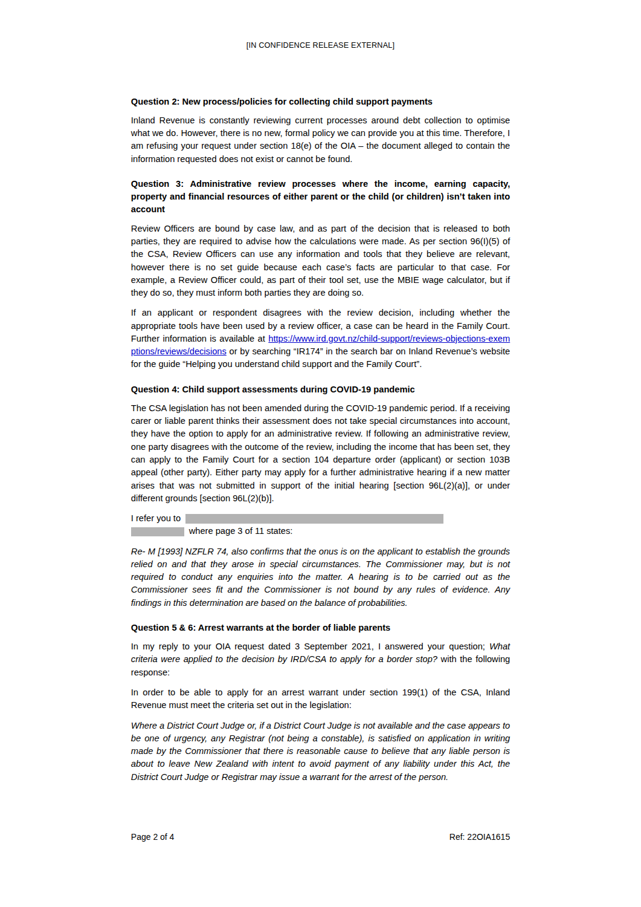[IN CONFIDENCE RELEASE EXTERNAL]
Question 2: New process/policies for collecting child support payments
Inland Revenue is constantly reviewing current processes around debt collection to optimise what we do. However, there is no new, formal policy we can provide you at this time. Therefore, I am refusing your request under section 18(e) of the OIA – the document alleged to contain the information requested does not exist or cannot be found.
Question 3: Administrative review processes where the income, earning capacity, property and financial resources of either parent or the child (or children) isn’t taken into account
Review Officers are bound by case law, and as part of the decision that is released to both parties, they are required to advise how the calculations were made. As per section 96(I)(5) of the CSA, Review Officers can use any information and tools that they believe are relevant, however there is no set guide because each case’s facts are particular to that case. For example, a Review Officer could, as part of their tool set, use the MBIE wage calculator, but if they do so, they must inform both parties they are doing so.
If an applicant or respondent disagrees with the review decision, including whether the appropriate tools have been used by a review officer, a case can be heard in the Family Court. Further information is available at https://www.ird.govt.nz/child-support/reviews-objections-exemptions/reviews/decisions or by searching “IR174” in the search bar on Inland Revenue’s website for the guide “Helping you understand child support and the Family Court”.
Question 4: Child support assessments during COVID-19 pandemic
The CSA legislation has not been amended during the COVID-19 pandemic period. If a receiving carer or liable parent thinks their assessment does not take special circumstances into account, they have the option to apply for an administrative review. If following an administrative review, one party disagrees with the outcome of the review, including the income that has been set, they can apply to the Family Court for a section 104 departure order (applicant) or section 103B appeal (other party). Either party may apply for a further administrative hearing if a new matter arises that was not submitted in support of the initial hearing [section 96L(2)(a)], or under different grounds [section 96L(2)(b)].
I refer you to
where page 3 of 11 states:
Re- M [1993] NZFLR 74, also confirms that the onus is on the applicant to establish the grounds relied on and that they arose in special circumstances. The Commissioner may, but is not required to conduct any enquiries into the matter. A hearing is to be carried out as the Commissioner sees fit and the Commissioner is not bound by any rules of evidence. Any findings in this determination are based on the balance of probabilities.
Question 5 & 6: Arrest warrants at the border of liable parents
In my reply to your OIA request dated 3 September 2021, I answered your question; What criteria were applied to the decision by IRD/CSA to apply for a border stop? with the following response:
In order to be able to apply for an arrest warrant under section 199(1) of the CSA, Inland Revenue must meet the criteria set out in the legislation:
Where a District Court Judge or, if a District Court Judge is not available and the case appears to be one of urgency, any Registrar (not being a constable), is satisfied on application in writing made by the Commissioner that there is reasonable cause to believe that any liable person is about to leave New Zealand with intent to avoid payment of any liability under this Act, the District Court Judge or Registrar may issue a warrant for the arrest of the person.
Page 2 of 4 Ref: 22OIA1615